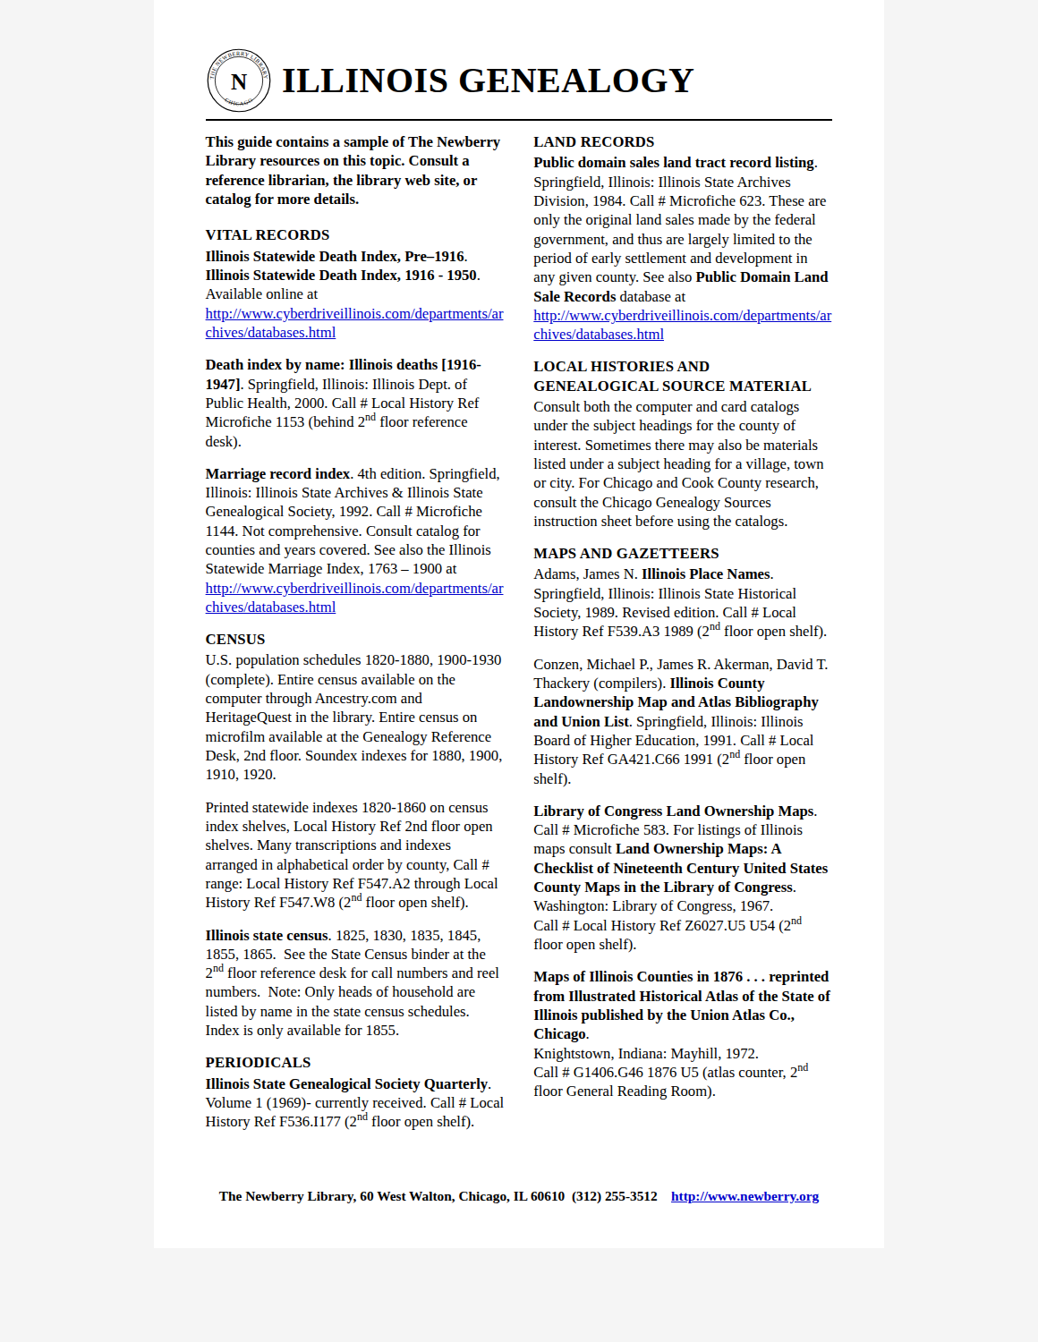THE NEWBERRY LIBRARY CHICAGO N
ILLINOIS GENEALOGY
This guide contains a sample of The Newberry Library resources on this topic. Consult a reference librarian, the library web site, or catalog for more details.
Vital Records
Illinois Statewide Death Index, Pre–1916.
Illinois Statewide Death Index, 1916 - 1950.
Available online at
http://www.cyberdriveillinois.com/departments/archives/databases.html
Death index by name: Illinois deaths [1916-1947]. Springfield, Illinois: Illinois Dept. of Public Health, 2000. Call # Local History Ref Microfiche 1153 (behind 2nd floor reference desk).
Marriage record index. 4th edition. Springfield, Illinois: Illinois State Archives & Illinois State Genealogical Society, 1992. Call # Microfiche 1144. Not comprehensive. Consult catalog for counties and years covered. See also the Illinois Statewide Marriage Index, 1763 – 1900 at
http://www.cyberdriveillinois.com/departments/archives/databases.html
Census
U.S. population schedules 1820-1880, 1900-1930 (complete). Entire census available on the computer through Ancestry.com and HeritageQuest in the library. Entire census on microfilm available at the Genealogy Reference Desk, 2nd floor. Soundex indexes for 1880, 1900, 1910, 1920.
Printed statewide indexes 1820-1860 on census index shelves, Local History Ref 2nd floor open shelves. Many transcriptions and indexes arranged in alphabetical order by county, Call # range: Local History Ref F547.A2 through Local History Ref F547.W8 (2nd floor open shelf).
Illinois state census. 1825, 1830, 1835, 1845, 1855, 1865. See the State Census binder at the 2nd floor reference desk for call numbers and reel numbers. Note: Only heads of household are listed by name in the state census schedules. Index is only available for 1855.
Periodicals
Illinois State Genealogical Society Quarterly. Volume 1 (1969)- currently received. Call # Local History Ref F536.I177 (2nd floor open shelf).
Land Records
Public domain sales land tract record listing. Springfield, Illinois: Illinois State Archives Division, 1984. Call # Microfiche 623. These are only the original land sales made by the federal government, and thus are largely limited to the period of early settlement and development in any given county. See also Public Domain Land Sale Records database at
http://www.cyberdriveillinois.com/departments/archives/databases.html
Local Histories and Genealogical Source Material
Consult both the computer and card catalogs under the subject headings for the county of interest. Sometimes there may also be materials listed under a subject heading for a village, town or city. For Chicago and Cook County research, consult the Chicago Genealogy Sources instruction sheet before using the catalogs.
Maps and Gazetteers
Adams, James N. Illinois Place Names. Springfield, Illinois: Illinois State Historical Society, 1989. Revised edition. Call # Local History Ref F539.A3 1989 (2nd floor open shelf).
Conzen, Michael P., James R. Akerman, David T. Thackery (compilers). Illinois County Landownership Map and Atlas Bibliography and Union List. Springfield, Illinois: Illinois Board of Higher Education, 1991. Call # Local History Ref GA421.C66 1991 (2nd floor open shelf).
Library of Congress Land Ownership Maps.
Call # Microfiche 583. For listings of Illinois maps consult Land Ownership Maps: A Checklist of Nineteenth Century United States County Maps in the Library of Congress. Washington: Library of Congress, 1967.
Call # Local History Ref Z6027.U5 U54 (2nd floor open shelf).
Maps of Illinois Counties in 1876 . . . reprinted from Illustrated Historical Atlas of the State of Illinois published by the Union Atlas Co., Chicago.
Knightstown, Indiana: Mayhill, 1972.
Call # G1406.G46 1876 U5 (atlas counter, 2nd floor General Reading Room).
The Newberry Library, 60 West Walton, Chicago, IL 60610 (312) 255-3512 http://www.newberry.org